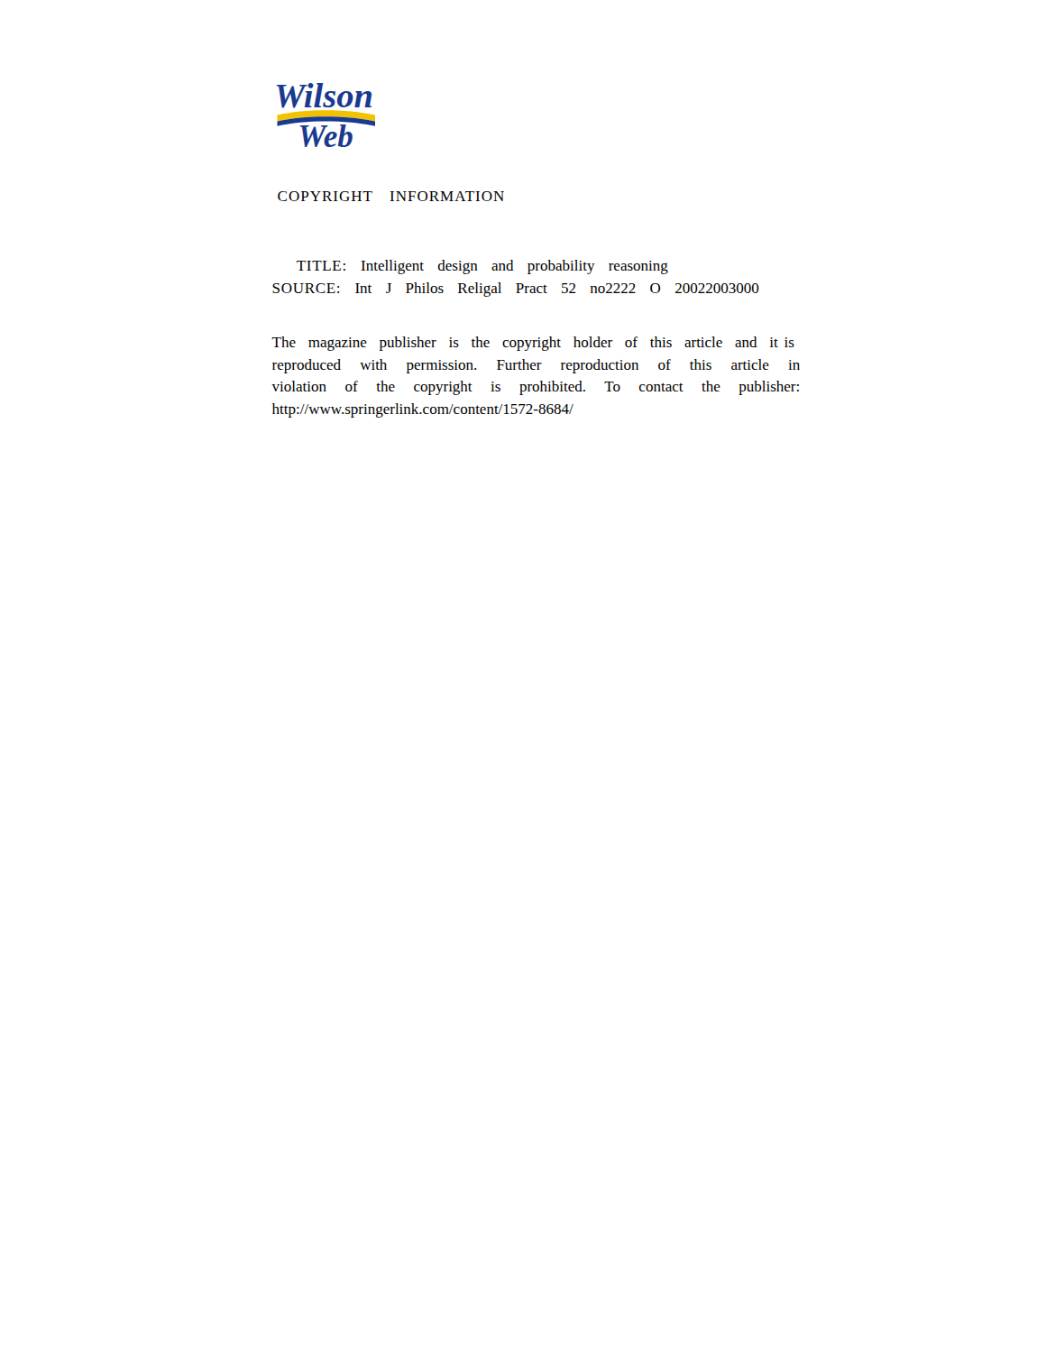WilsonWeb Wilson Web
COPYRIGHT INFORMATION
TITLE: Intelligent design and probability reasoning
SOURCE: Int J Philos Religal Pract 52 no2222 O 20022003000
The magazine publisher is the copyright holder of this article and it is reproduced with permission. Further reproduction of this article in violation of the copyright is prohibited. To contact the publisher: http://www.springerlink.com/content/1572-8684/